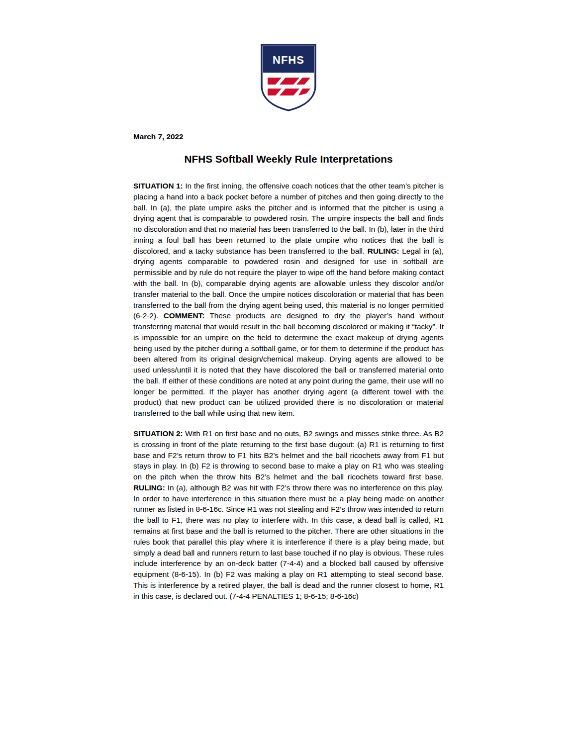NFHS
March 7, 2022
NFHS Softball Weekly Rule Interpretations
SITUATION 1: In the first inning, the offensive coach notices that the other team’s pitcher is placing a hand into a back pocket before a number of pitches and then going directly to the ball. In (a), the plate umpire asks the pitcher and is informed that the pitcher is using a drying agent that is comparable to powdered rosin. The umpire inspects the ball and finds no discoloration and that no material has been transferred to the ball. In (b), later in the third inning a foul ball has been returned to the plate umpire who notices that the ball is discolored, and a tacky substance has been transferred to the ball. RULING: Legal in (a), drying agents comparable to powdered rosin and designed for use in softball are permissible and by rule do not require the player to wipe off the hand before making contact with the ball. In (b), comparable drying agents are allowable unless they discolor and/or transfer material to the ball. Once the umpire notices discoloration or material that has been transferred to the ball from the drying agent being used, this material is no longer permitted (6-2-2). COMMENT: These products are designed to dry the player’s hand without transferring material that would result in the ball becoming discolored or making it “tacky”. It is impossible for an umpire on the field to determine the exact makeup of drying agents being used by the pitcher during a softball game, or for them to determine if the product has been altered from its original design/chemical makeup. Drying agents are allowed to be used unless/until it is noted that they have discolored the ball or transferred material onto the ball. If either of these conditions are noted at any point during the game, their use will no longer be permitted. If the player has another drying agent (a different towel with the product) that new product can be utilized provided there is no discoloration or material transferred to the ball while using that new item.
SITUATION 2: With R1 on first base and no outs, B2 swings and misses strike three. As B2 is crossing in front of the plate returning to the first base dugout: (a) R1 is returning to first base and F2’s return throw to F1 hits B2’s helmet and the ball ricochets away from F1 but stays in play. In (b) F2 is throwing to second base to make a play on R1 who was stealing on the pitch when the throw hits B2’s helmet and the ball ricochets toward first base. RULING: In (a), although B2 was hit with F2’s throw there was no interference on this play. In order to have interference in this situation there must be a play being made on another runner as listed in 8-6-16c. Since R1 was not stealing and F2’s throw was intended to return the ball to F1, there was no play to interfere with. In this case, a dead ball is called, R1 remains at first base and the ball is returned to the pitcher. There are other situations in the rules book that parallel this play where it is interference if there is a play being made, but simply a dead ball and runners return to last base touched if no play is obvious. These rules include interference by an on-deck batter (7-4-4) and a blocked ball caused by offensive equipment (8-6-15). In (b) F2 was making a play on R1 attempting to steal second base. This is interference by a retired player, the ball is dead and the runner closest to home, R1 in this case, is declared out. (7-4-4 PENALTIES 1; 8-6-15; 8-6-16c)